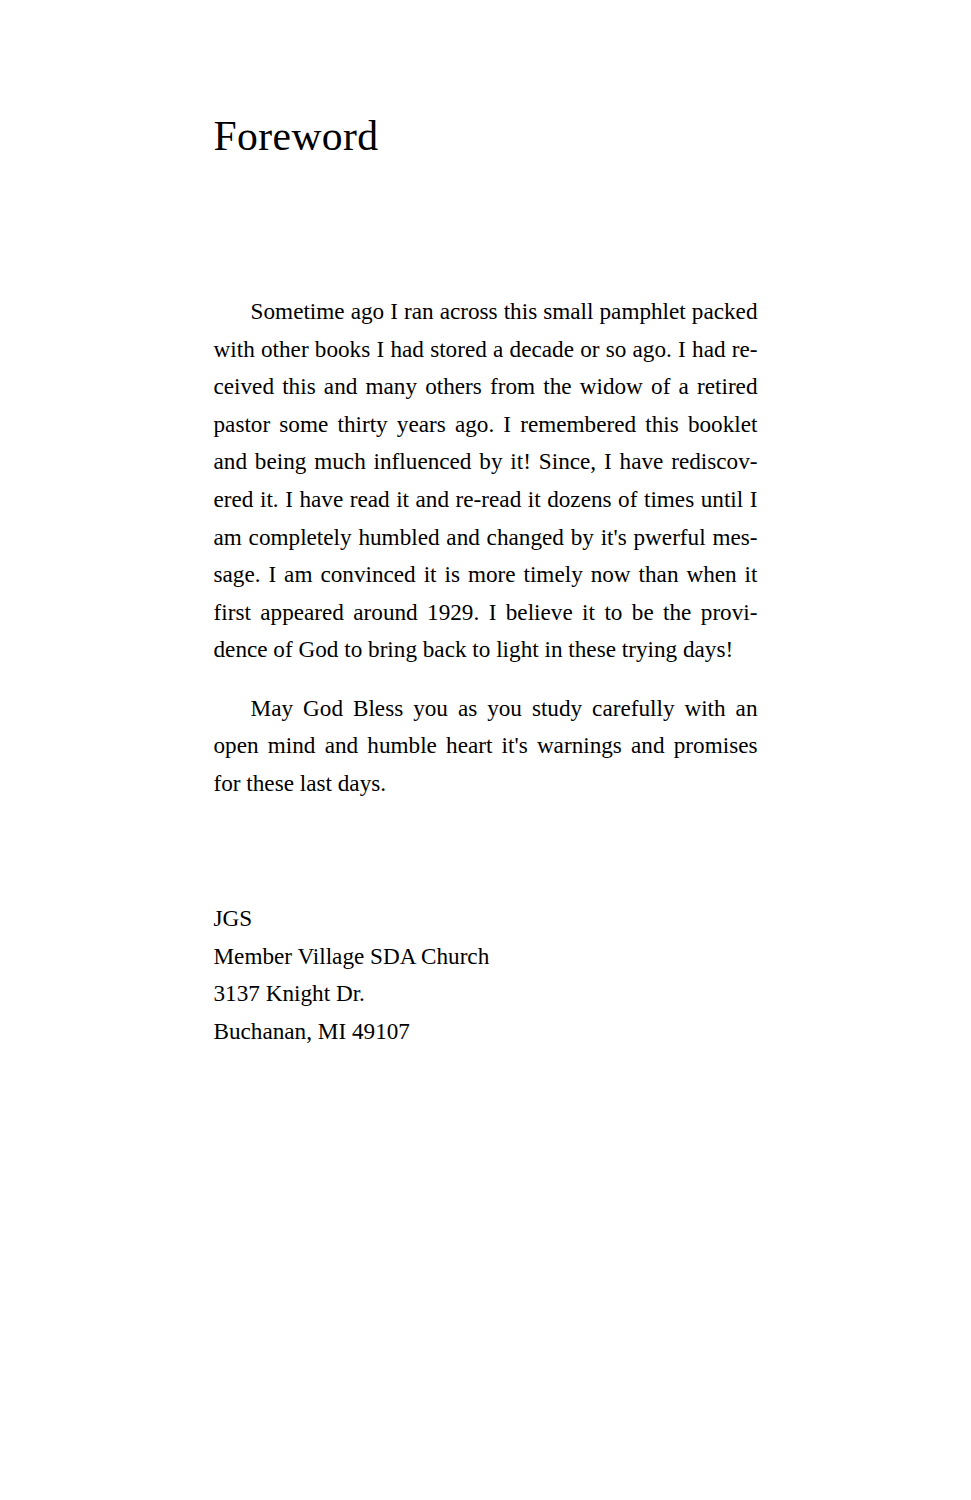Foreword
Sometime ago I ran across this small pamphlet packed with other books I had stored a decade or so ago. I had received this and many others from the widow of a retired pastor some thirty years ago. I remembered this booklet and being much influenced by it! Since, I have rediscovered it. I have read it and re-read it dozens of times until I am completely humbled and changed by it's pwerful message. I am convinced it is more timely now than when it first appeared around 1929. I believe it to be the providence of God to bring back to light in these trying days!
May God Bless you as you study carefully with an open mind and humble heart it's warnings and promises for these last days.
JGS
Member Village SDA Church
3137 Knight Dr.
Buchanan, MI 49107